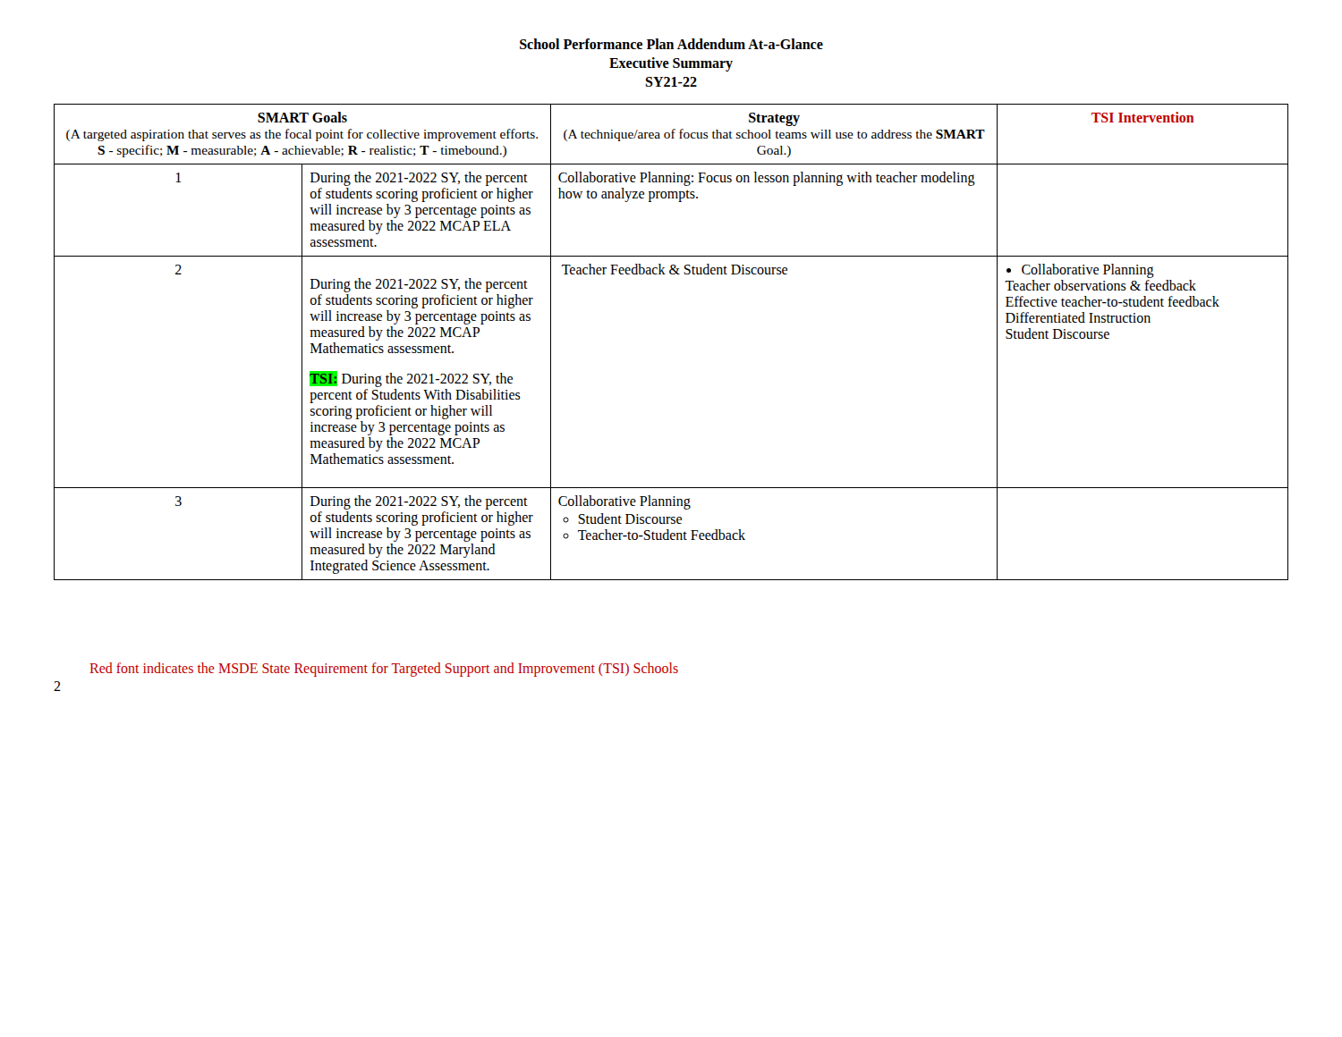School Performance Plan Addendum At-a-Glance
Executive Summary
SY21-22
| SMART Goals (A targeted aspiration that serves as the focal point for collective improvement efforts. S - specific; M - measurable; A - achievable; R - realistic; T - timebound.) | Strategy (A technique/area of focus that school teams will use to address the SMART Goal.) | TSI Intervention |
| --- | --- | --- |
| 1 | During the 2021-2022 SY, the percent of students scoring proficient or higher will increase by 3 percentage points as measured by the 2022 MCAP ELA assessment. | Collaborative Planning: Focus on lesson planning with teacher modeling how to analyze prompts. | |
| 2 | During the 2021-2022 SY, the percent of students scoring proficient or higher will increase by 3 percentage points as measured by the 2022 MCAP Mathematics assessment. TSI: During the 2021-2022 SY, the percent of Students With Disabilities scoring proficient or higher will increase by 3 percentage points as measured by the 2022 MCAP Mathematics assessment. | Teacher Feedback & Student Discourse | Collaborative Planning Teacher observations & feedback Effective teacher-to-student feedback Differentiated Instruction Student Discourse |
| 3 | During the 2021-2022 SY, the percent of students scoring proficient or higher will increase by 3 percentage points as measured by the 2022 Maryland Integrated Science Assessment. | Collaborative Planning Student Discourse Teacher-to-Student Feedback | |
Red font indicates the MSDE State Requirement for Targeted Support and Improvement (TSI) Schools
2